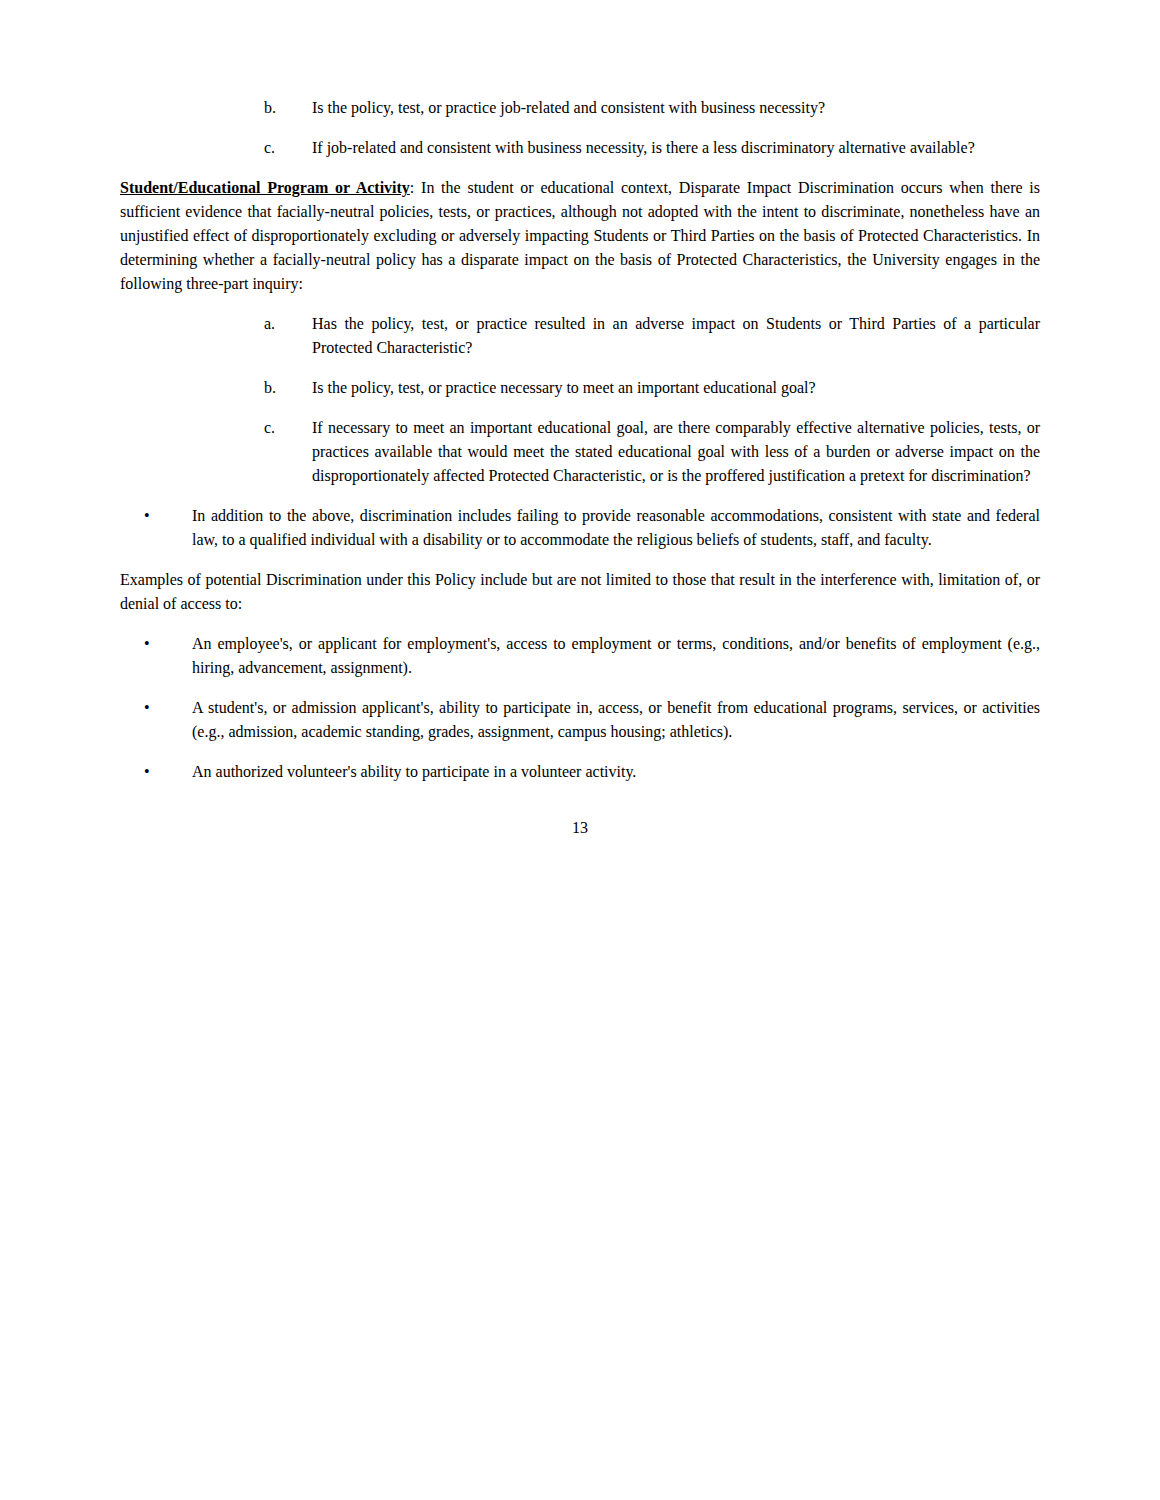b.
Is the policy, test, or practice job-related and consistent with business necessity?
c.
If job-related and consistent with business necessity, is there a less discriminatory alternative available?
Student/Educational Program or Activity: In the student or educational context, Disparate Impact Discrimination occurs when there is sufficient evidence that facially-neutral policies, tests, or practices, although not adopted with the intent to discriminate, nonetheless have an unjustified effect of disproportionately excluding or adversely impacting Students or Third Parties on the basis of Protected Characteristics. In determining whether a facially-neutral policy has a disparate impact on the basis of Protected Characteristics, the University engages in the following three-part inquiry:
a.
Has the policy, test, or practice resulted in an adverse impact on Students or Third Parties of a particular Protected Characteristic?
b.
Is the policy, test, or practice necessary to meet an important educational goal?
c.
If necessary to meet an important educational goal, are there comparably effective alternative policies, tests, or practices available that would meet the stated educational goal with less of a burden or adverse impact on the disproportionately affected Protected Characteristic, or is the proffered justification a pretext for discrimination?
•
In addition to the above, discrimination includes failing to provide reasonable accommodations, consistent with state and federal law, to a qualified individual with a disability or to accommodate the religious beliefs of students, staff, and faculty.
Examples of potential Discrimination under this Policy include but are not limited to those that result in the interference with, limitation of, or denial of access to:
•
An employee's, or applicant for employment's, access to employment or terms, conditions, and/or benefits of employment (e.g., hiring, advancement, assignment).
•
A student's, or admission applicant's, ability to participate in, access, or benefit from educational programs, services, or activities (e.g., admission, academic standing, grades, assignment, campus housing; athletics).
•
An authorized volunteer's ability to participate in a volunteer activity.
13